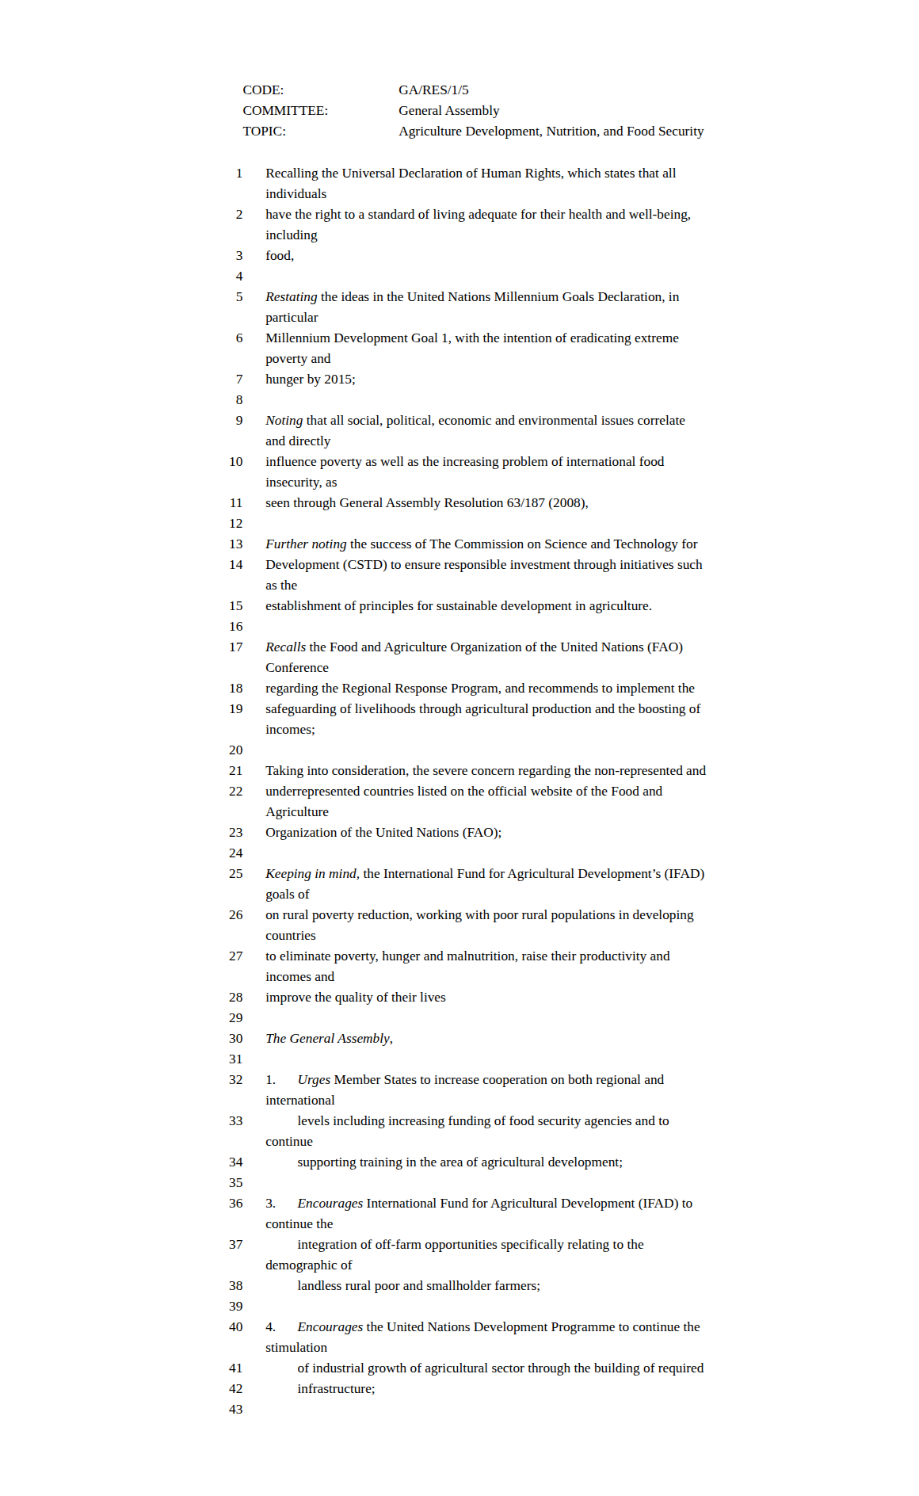| CODE: | GA/RES/1/5 |
| COMMITTEE: | General Assembly |
| TOPIC: | Agriculture Development, Nutrition, and Food Security |
1
Recalling the Universal Declaration of Human Rights, which states that all individuals
2
have the right to a standard of living adequate for their health and well-being, including
3
food,
4
5
Restating the ideas in the United Nations Millennium Goals Declaration, in particular
6
Millennium Development Goal 1, with the intention of eradicating extreme poverty and
7
hunger by 2015;
8
9
Noting that all social, political, economic and environmental issues correlate and directly
10
influence poverty as well as the increasing problem of international food insecurity, as
11
seen through General Assembly Resolution 63/187 (2008),
12
13
Further noting the success of The Commission on Science and Technology for
14
Development (CSTD) to ensure responsible investment through initiatives such as the
15
establishment of principles for sustainable development in agriculture.
16
17
Recalls the Food and Agriculture Organization of the United Nations (FAO) Conference
18
regarding the Regional Response Program, and recommends to implement the
19
safeguarding of livelihoods through agricultural production and the boosting of incomes;
20
21
Taking into consideration, the severe concern regarding the non-represented and
22
underrepresented countries listed on the official website of the Food and Agriculture
23
Organization of the United Nations (FAO);
24
25
Keeping in mind, the International Fund for Agricultural Development’s (IFAD) goals of
26
on rural poverty reduction, working with poor rural populations in developing countries
27
to eliminate poverty, hunger and malnutrition, raise their productivity and incomes and
28
improve the quality of their lives
29
30
The General Assembly,
31
32
1. Urges Member States to increase cooperation on both regional and international
33
levels including increasing funding of food security agencies and to continue
34
supporting training in the area of agricultural development;
35
36
3. Encourages International Fund for Agricultural Development (IFAD) to continue the
37
integration of off-farm opportunities specifically relating to the demographic of
38
landless rural poor and smallholder farmers;
39
40
4. Encourages the United Nations Development Programme to continue the stimulation
41
of industrial growth of agricultural sector through the building of required
42
infrastructure;
43